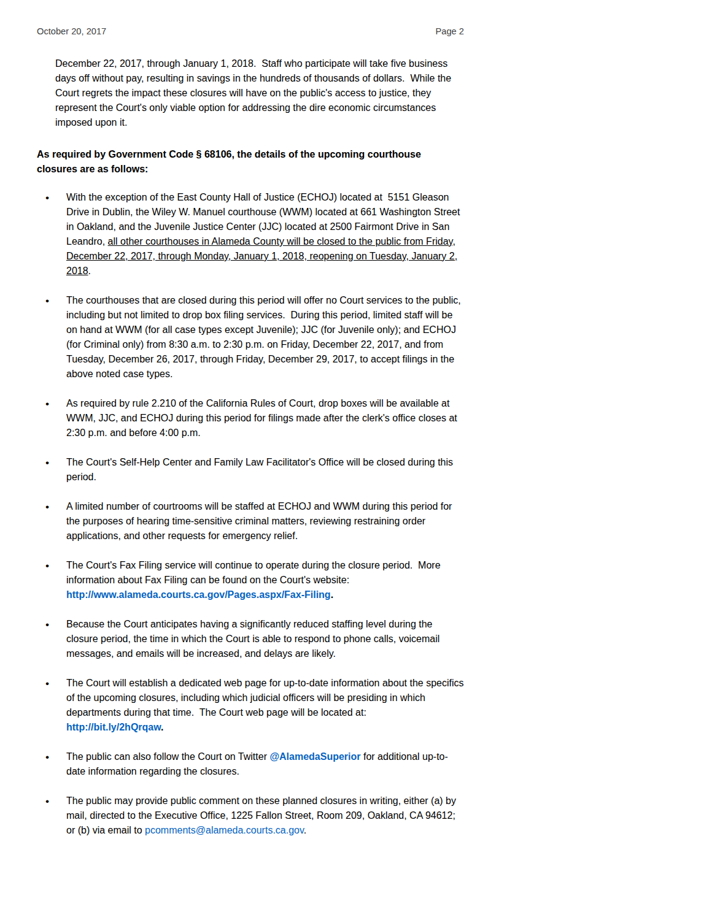October 20, 2017 Page 2
December 22, 2017, through January 1, 2018. Staff who participate will take five business days off without pay, resulting in savings in the hundreds of thousands of dollars. While the Court regrets the impact these closures will have on the public's access to justice, they represent the Court's only viable option for addressing the dire economic circumstances imposed upon it.
As required by Government Code § 68106, the details of the upcoming courthouse closures are as follows:
With the exception of the East County Hall of Justice (ECHOJ) located at 5151 Gleason Drive in Dublin, the Wiley W. Manuel courthouse (WWM) located at 661 Washington Street in Oakland, and the Juvenile Justice Center (JJC) located at 2500 Fairmont Drive in San Leandro, all other courthouses in Alameda County will be closed to the public from Friday, December 22, 2017, through Monday, January 1, 2018, reopening on Tuesday, January 2, 2018.
The courthouses that are closed during this period will offer no Court services to the public, including but not limited to drop box filing services. During this period, limited staff will be on hand at WWM (for all case types except Juvenile); JJC (for Juvenile only); and ECHOJ (for Criminal only) from 8:30 a.m. to 2:30 p.m. on Friday, December 22, 2017, and from Tuesday, December 26, 2017, through Friday, December 29, 2017, to accept filings in the above noted case types.
As required by rule 2.210 of the California Rules of Court, drop boxes will be available at WWM, JJC, and ECHOJ during this period for filings made after the clerk's office closes at 2:30 p.m. and before 4:00 p.m.
The Court's Self-Help Center and Family Law Facilitator's Office will be closed during this period.
A limited number of courtrooms will be staffed at ECHOJ and WWM during this period for the purposes of hearing time-sensitive criminal matters, reviewing restraining order applications, and other requests for emergency relief.
The Court's Fax Filing service will continue to operate during the closure period. More information about Fax Filing can be found on the Court's website: http://www.alameda.courts.ca.gov/Pages.aspx/Fax-Filing.
Because the Court anticipates having a significantly reduced staffing level during the closure period, the time in which the Court is able to respond to phone calls, voicemail messages, and emails will be increased, and delays are likely.
The Court will establish a dedicated web page for up-to-date information about the specifics of the upcoming closures, including which judicial officers will be presiding in which departments during that time. The Court web page will be located at: http://bit.ly/2hQrqaw.
The public can also follow the Court on Twitter @AlamedaSuperior for additional up-to-date information regarding the closures.
The public may provide public comment on these planned closures in writing, either (a) by mail, directed to the Executive Office, 1225 Fallon Street, Room 209, Oakland, CA 94612; or (b) via email to pcomments@alameda.courts.ca.gov.